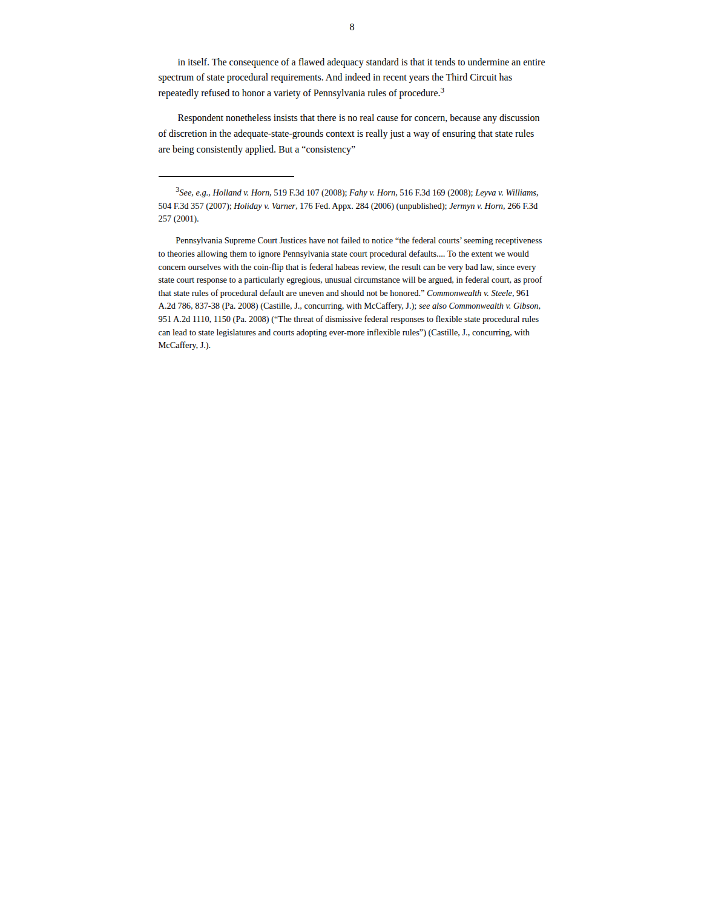8
in itself. The consequence of a flawed adequacy standard is that it tends to undermine an entire spectrum of state procedural requirements. And indeed in recent years the Third Circuit has repeatedly refused to honor a variety of Pennsylvania rules of procedure.3
Respondent nonetheless insists that there is no real cause for concern, because any discussion of discretion in the adequate-state-grounds context is really just a way of ensuring that state rules are being consistently applied. But a “consistency”
3See, e.g., Holland v. Horn, 519 F.3d 107 (2008); Fahy v. Horn, 516 F.3d 169 (2008); Leyva v. Williams, 504 F.3d 357 (2007); Holiday v. Varner, 176 Fed. Appx. 284 (2006) (unpublished); Jermyn v. Horn, 266 F.3d 257 (2001).
Pennsylvania Supreme Court Justices have not failed to notice “the federal courts’ seeming receptiveness to theories allowing them to ignore Pennsylvania state court procedural defaults.... To the extent we would concern ourselves with the coin-flip that is federal habeas review, the result can be very bad law, since every state court response to a particularly egregious, unusual circumstance will be argued, in federal court, as proof that state rules of procedural default are uneven and should not be honored.” Commonwealth v. Steele, 961 A.2d 786, 837-38 (Pa. 2008) (Castille, J., concurring, with McCaffery, J.); see also Commonwealth v. Gibson, 951 A.2d 1110, 1150 (Pa. 2008) (“The threat of dismissive federal responses to flexible state procedural rules can lead to state legislatures and courts adopting ever-more inflexible rules”) (Castille, J., concurring, with McCaffery, J.).